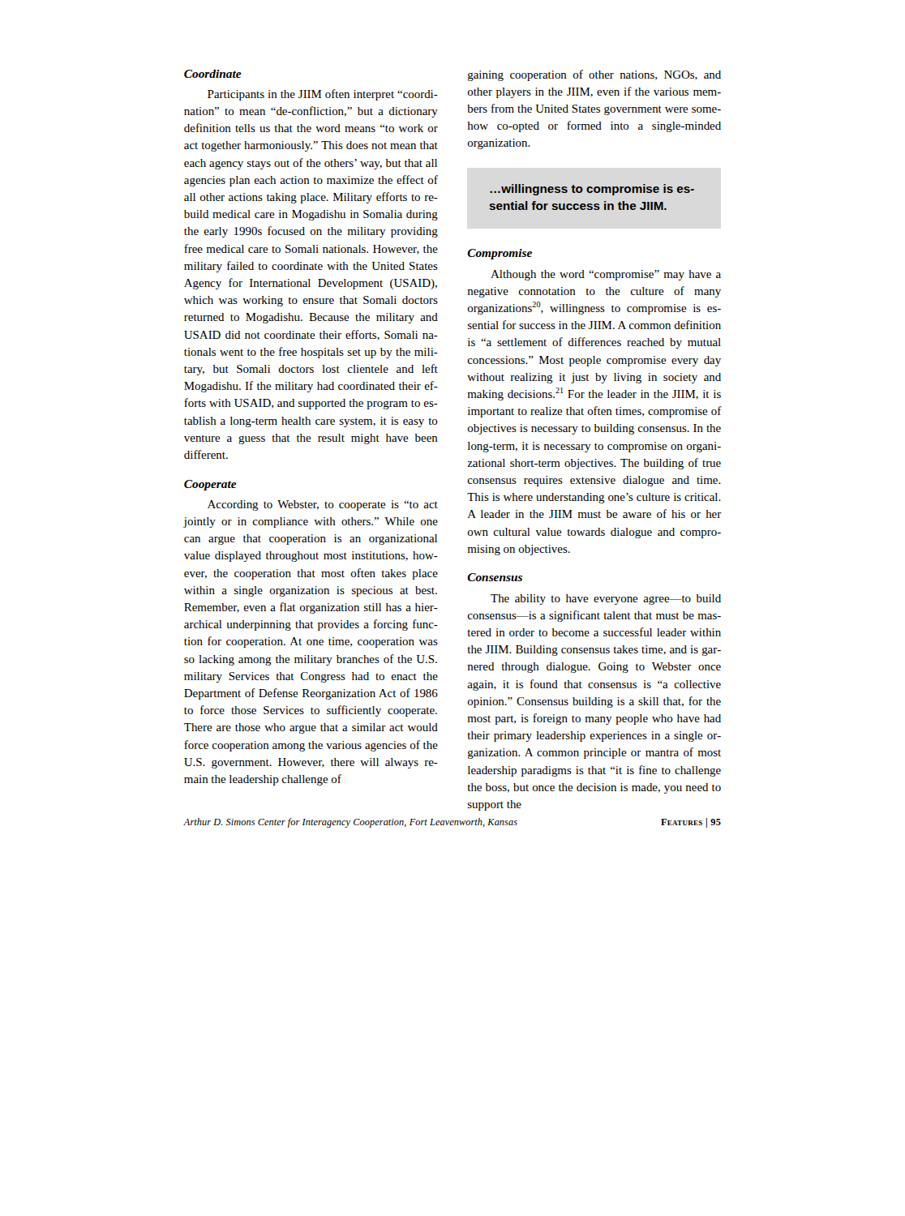Coordinate
Participants in the JIIM often interpret “coordination” to mean “de-confliction,” but a dictionary definition tells us that the word means “to work or act together harmoniously.” This does not mean that each agency stays out of the others’ way, but that all agencies plan each action to maximize the effect of all other actions taking place. Military efforts to rebuild medical care in Mogadishu in Somalia during the early 1990s focused on the military providing free medical care to Somali nationals. However, the military failed to coordinate with the United States Agency for International Development (USAID), which was working to ensure that Somali doctors returned to Mogadishu. Because the military and USAID did not coordinate their efforts, Somali nationals went to the free hospitals set up by the military, but Somali doctors lost clientele and left Mogadishu. If the military had coordinated their efforts with USAID, and supported the program to establish a long-term health care system, it is easy to venture a guess that the result might have been different.
Cooperate
According to Webster, to cooperate is “to act jointly or in compliance with others.” While one can argue that cooperation is an organizational value displayed throughout most institutions, however, the cooperation that most often takes place within a single organization is specious at best. Remember, even a flat organization still has a hierarchical underpinning that provides a forcing function for cooperation. At one time, cooperation was so lacking among the military branches of the U.S. military Services that Congress had to enact the Department of Defense Reorganization Act of 1986 to force those Services to sufficiently cooperate. There are those who argue that a similar act would force cooperation among the various agencies of the U.S. government. However, there will always remain the leadership challenge of
gaining cooperation of other nations, NGOs, and other players in the JIIM, even if the various members from the United States government were somehow co-opted or formed into a single-minded organization.
…willingness to compromise is essential for success in the JIIM.
Compromise
Although the word “compromise” may have a negative connotation to the culture of many organizations20, willingness to compromise is essential for success in the JIIM. A common definition is “a settlement of differences reached by mutual concessions.” Most people compromise every day without realizing it just by living in society and making decisions.21 For the leader in the JIIM, it is important to realize that often times, compromise of objectives is necessary to building consensus. In the long-term, it is necessary to compromise on organizational short-term objectives. The building of true consensus requires extensive dialogue and time. This is where understanding one’s culture is critical. A leader in the JIIM must be aware of his or her own cultural value towards dialogue and compromising on objectives.
Consensus
The ability to have everyone agree—to build consensus—is a significant talent that must be mastered in order to become a successful leader within the JIIM. Building consensus takes time, and is garnered through dialogue. Going to Webster once again, it is found that consensus is “a collective opinion.” Consensus building is a skill that, for the most part, is foreign to many people who have had their primary leadership experiences in a single organization. A common principle or mantra of most leadership paradigms is that “it is fine to challenge the boss, but once the decision is made, you need to support the
Arthur D. Simons Center for Interagency Cooperation, Fort Leavenworth, Kansas
Features | 95